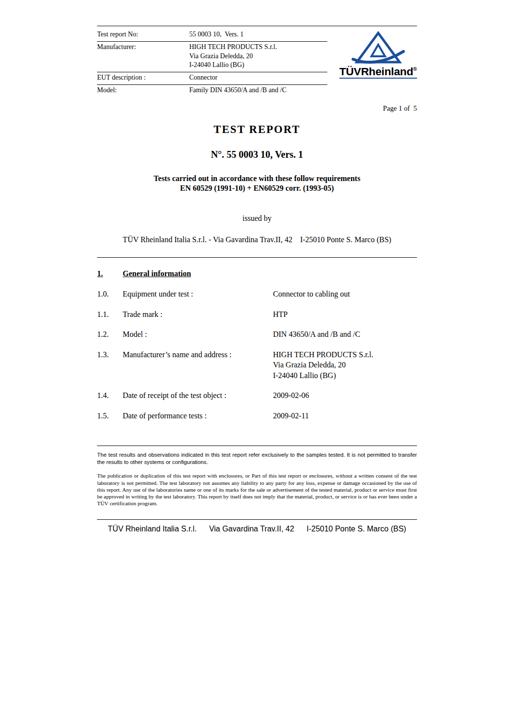| Test report No: | 55 0003 10, Vers. 1 |
| Manufacturer: | HIGH TECH PRODUCTS S.r.l. Via Grazia Deledda, 20 I-24040 Lallio (BG) |
| EUT description : | Connector |
| Model: | Family DIN 43650/A and /B and /C |
TÜVRheinland®
Page 1 of 5
TEST REPORT
N°. 55 0003 10, Vers. 1
Tests carried out in accordance with these follow requirements
EN 60529 (1991-10) + EN60529 corr. (1993-05)
issued by
TÜV Rheinland Italia S.r.l. - Via Gavardina Trav.II, 42 I-25010 Ponte S. Marco (BS)
| 1. | General information |
| 1.0. | Equipment under test : | Connector to cabling out |
| 1.1. | Trade mark : | HTP |
| 1.2. | Model : | DIN 43650/A and /B and /C |
| 1.3. | Manufacturer’s name and address : | HIGH TECH PRODUCTS S.r.l. Via Grazia Deledda, 20 I-24040 Lallio (BG) |
| 1.4. | Date of receipt of the test object : | 2009-02-06 |
| 1.5. | Date of performance tests : | 2009-02-11 |
The test results and observations indicated in this test report refer exclusively to the samples tested. It is not permitted to transfer the results to other systems or configurations.
The publication or duplication of this test report with enclosures, or Part of this test report or enclosures, without a written consent of the test laboratory is not permitted. The test laboratory not assumes any liability to any party for any loss, expense or damage occasioned by the use of this report. Any use of the laboratories name or one of its marks for the sale or advertisement of the tested material, product or service must first be approved in writing by the test laboratory. This report by itself does not imply that the material, product, or service is or has ever been under a TÜV certification program.
TÜV Rheinland Italia S.r.l. Via Gavardina Trav.II, 42 I-25010 Ponte S. Marco (BS)